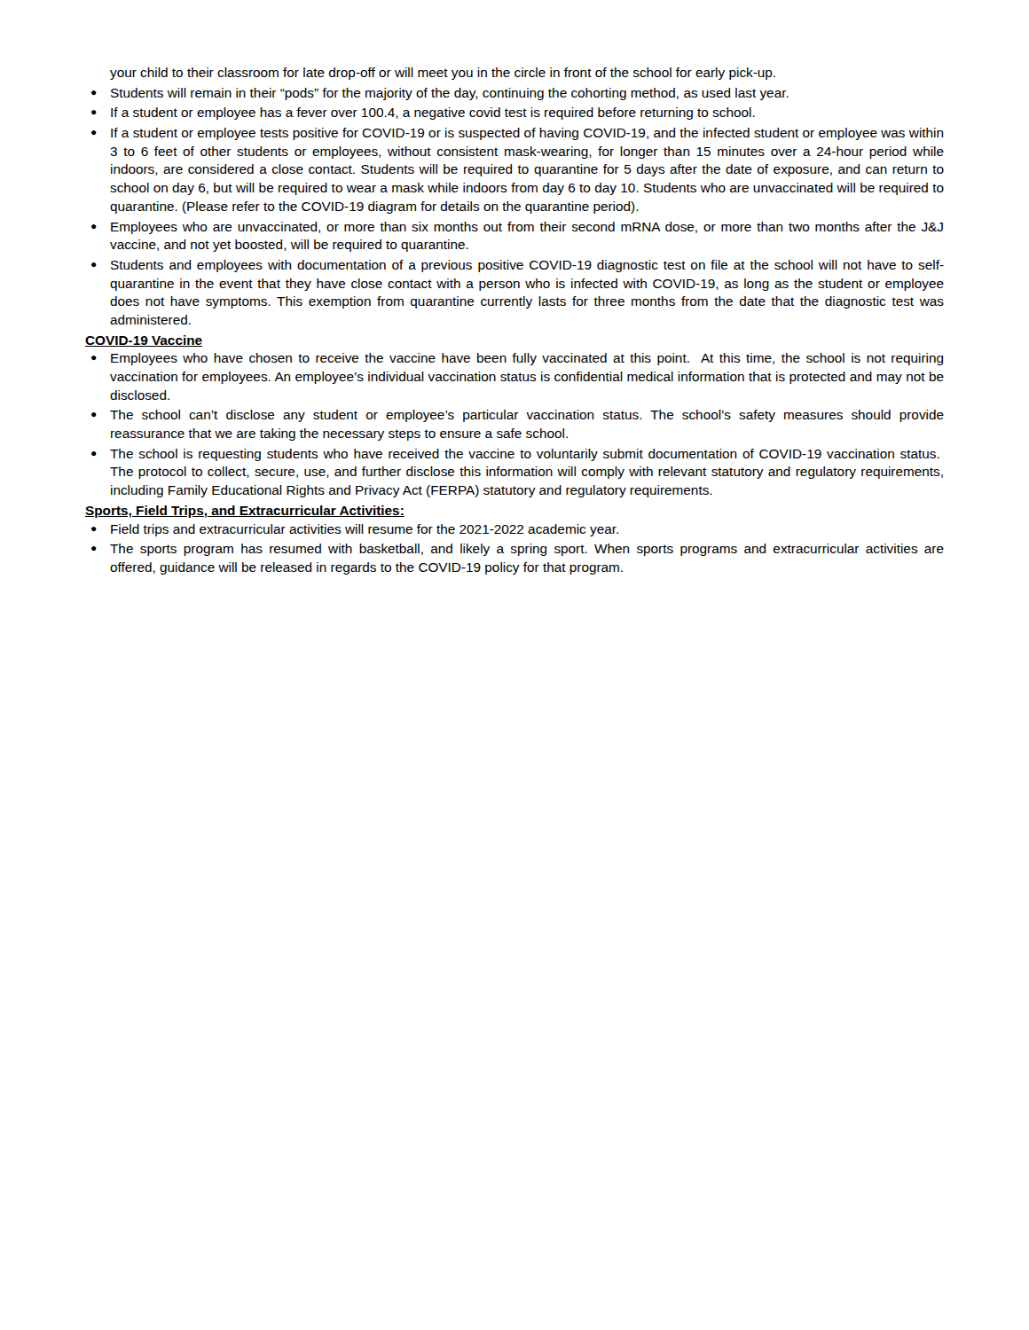your child to their classroom for late drop-off or will meet you in the circle in front of the school for early pick-up.
Students will remain in their “pods” for the majority of the day, continuing the cohorting method, as used last year.
If a student or employee has a fever over 100.4, a negative covid test is required before returning to school.
If a student or employee tests positive for COVID-19 or is suspected of having COVID-19, and the infected student or employee was within 3 to 6 feet of other students or employees, without consistent mask-wearing, for longer than 15 minutes over a 24-hour period while indoors, are considered a close contact. Students will be required to quarantine for 5 days after the date of exposure, and can return to school on day 6, but will be required to wear a mask while indoors from day 6 to day 10. Students who are unvaccinated will be required to quarantine. (Please refer to the COVID-19 diagram for details on the quarantine period).
Employees who are unvaccinated, or more than six months out from their second mRNA dose, or more than two months after the J&J vaccine, and not yet boosted, will be required to quarantine.
Students and employees with documentation of a previous positive COVID-19 diagnostic test on file at the school will not have to self-quarantine in the event that they have close contact with a person who is infected with COVID-19, as long as the student or employee does not have symptoms. This exemption from quarantine currently lasts for three months from the date that the diagnostic test was administered.
COVID-19 Vaccine
Employees who have chosen to receive the vaccine have been fully vaccinated at this point. At this time, the school is not requiring vaccination for employees. An employee’s individual vaccination status is confidential medical information that is protected and may not be disclosed.
The school can’t disclose any student or employee’s particular vaccination status. The school’s safety measures should provide reassurance that we are taking the necessary steps to ensure a safe school.
The school is requesting students who have received the vaccine to voluntarily submit documentation of COVID-19 vaccination status. The protocol to collect, secure, use, and further disclose this information will comply with relevant statutory and regulatory requirements, including Family Educational Rights and Privacy Act (FERPA) statutory and regulatory requirements.
Sports, Field Trips, and Extracurricular Activities:
Field trips and extracurricular activities will resume for the 2021-2022 academic year.
The sports program has resumed with basketball, and likely a spring sport. When sports programs and extracurricular activities are offered, guidance will be released in regards to the COVID-19 policy for that program.